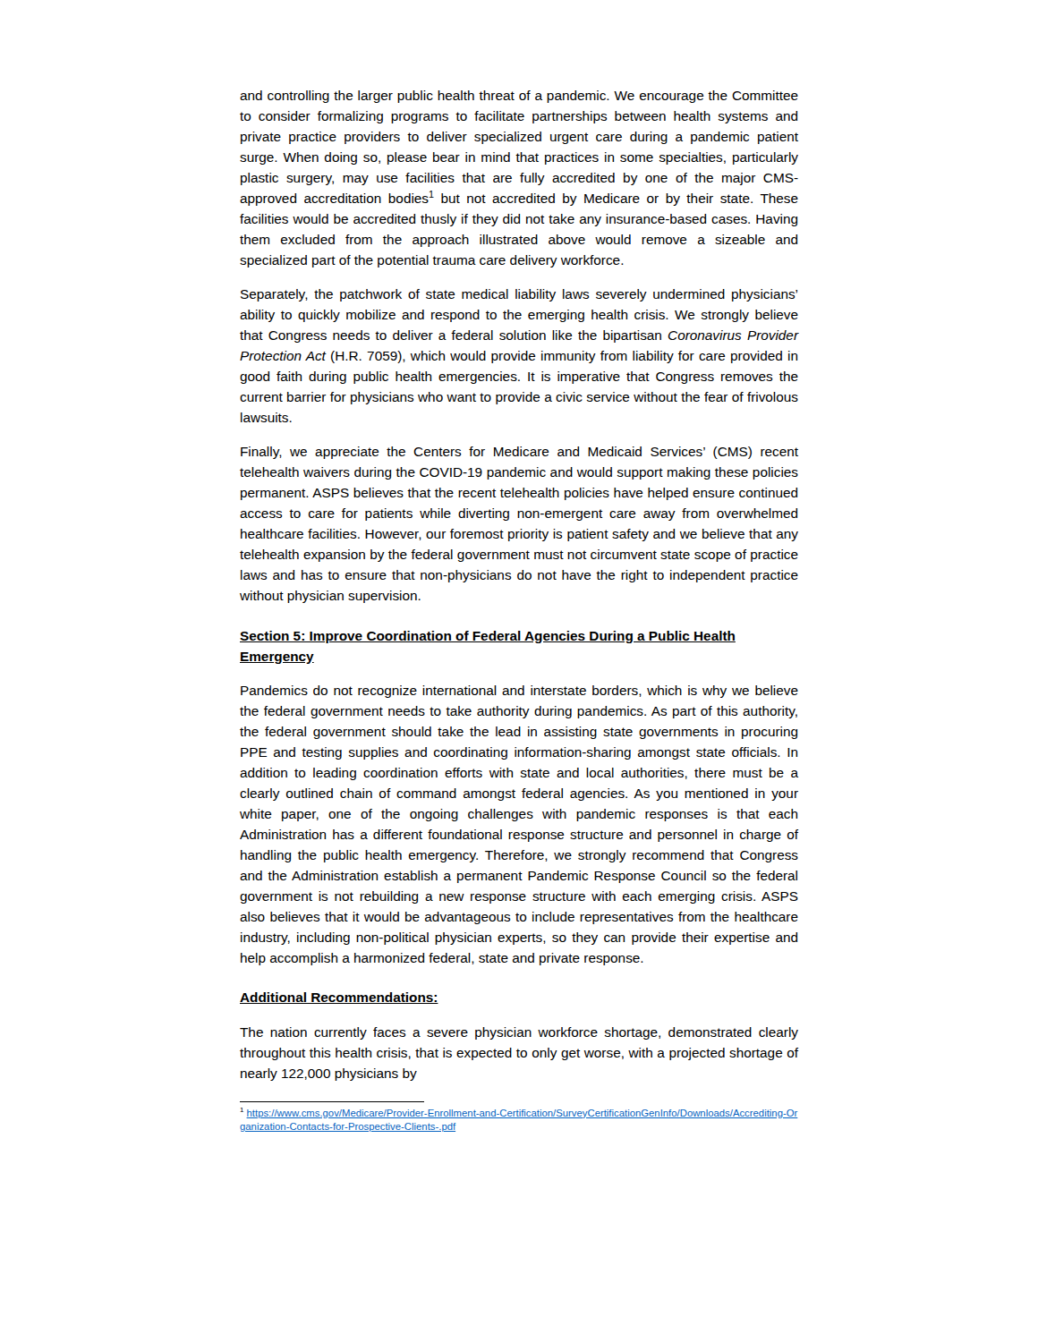and controlling the larger public health threat of a pandemic. We encourage the Committee to consider formalizing programs to facilitate partnerships between health systems and private practice providers to deliver specialized urgent care during a pandemic patient surge. When doing so, please bear in mind that practices in some specialties, particularly plastic surgery, may use facilities that are fully accredited by one of the major CMS-approved accreditation bodies1 but not accredited by Medicare or by their state. These facilities would be accredited thusly if they did not take any insurance-based cases. Having them excluded from the approach illustrated above would remove a sizeable and specialized part of the potential trauma care delivery workforce.
Separately, the patchwork of state medical liability laws severely undermined physicians’ ability to quickly mobilize and respond to the emerging health crisis. We strongly believe that Congress needs to deliver a federal solution like the bipartisan Coronavirus Provider Protection Act (H.R. 7059), which would provide immunity from liability for care provided in good faith during public health emergencies. It is imperative that Congress removes the current barrier for physicians who want to provide a civic service without the fear of frivolous lawsuits.
Finally, we appreciate the Centers for Medicare and Medicaid Services’ (CMS) recent telehealth waivers during the COVID-19 pandemic and would support making these policies permanent. ASPS believes that the recent telehealth policies have helped ensure continued access to care for patients while diverting non-emergent care away from overwhelmed healthcare facilities. However, our foremost priority is patient safety and we believe that any telehealth expansion by the federal government must not circumvent state scope of practice laws and has to ensure that non-physicians do not have the right to independent practice without physician supervision.
Section 5: Improve Coordination of Federal Agencies During a Public Health Emergency
Pandemics do not recognize international and interstate borders, which is why we believe the federal government needs to take authority during pandemics. As part of this authority, the federal government should take the lead in assisting state governments in procuring PPE and testing supplies and coordinating information-sharing amongst state officials. In addition to leading coordination efforts with state and local authorities, there must be a clearly outlined chain of command amongst federal agencies. As you mentioned in your white paper, one of the ongoing challenges with pandemic responses is that each Administration has a different foundational response structure and personnel in charge of handling the public health emergency. Therefore, we strongly recommend that Congress and the Administration establish a permanent Pandemic Response Council so the federal government is not rebuilding a new response structure with each emerging crisis. ASPS also believes that it would be advantageous to include representatives from the healthcare industry, including non-political physician experts, so they can provide their expertise and help accomplish a harmonized federal, state and private response.
Additional Recommendations:
The nation currently faces a severe physician workforce shortage, demonstrated clearly throughout this health crisis, that is expected to only get worse, with a projected shortage of nearly 122,000 physicians by
1 https://www.cms.gov/Medicare/Provider-Enrollment-and-Certification/SurveyCertificationGenInfo/Downloads/Accrediting-Organization-Contacts-for-Prospective-Clients-.pdf